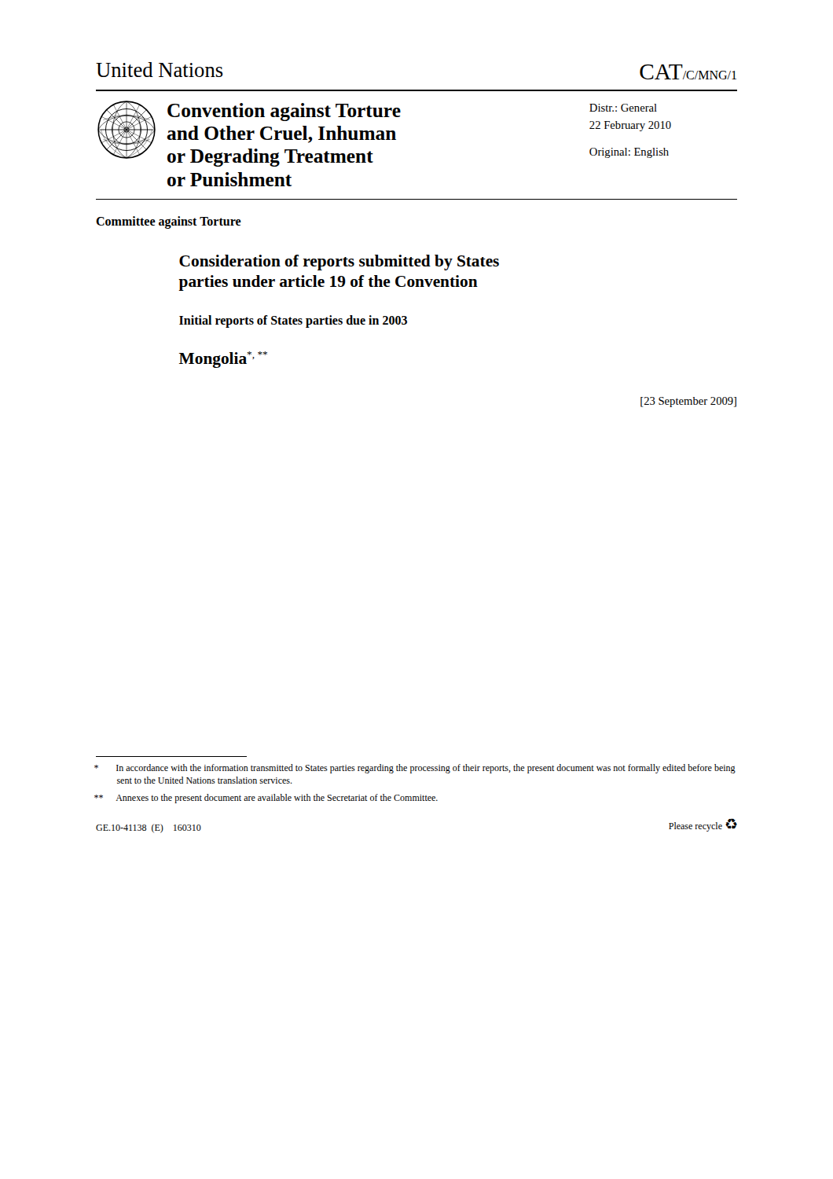| United Nations | CAT /C/MNG/1 |
| | Convention against Torture and Other Cruel, Inhuman or Degrading Treatment or Punishment | Distr.: General 22 February 2010 Original: English |
Committee against Torture
Consideration of reports submitted by States
parties under article 19 of the Convention
Initial reports of States parties due in 2003
Mongolia*, **
[23 September 2009]
*In accordance with the information transmitted to States parties regarding the processing of their reports, the present document was not formally edited before being sent to the United Nations translation services.
**Annexes to the present document are available with the Secretariat of the Committee.
| GE.10-41138 (E) 160310 | Please recycle ♻ |